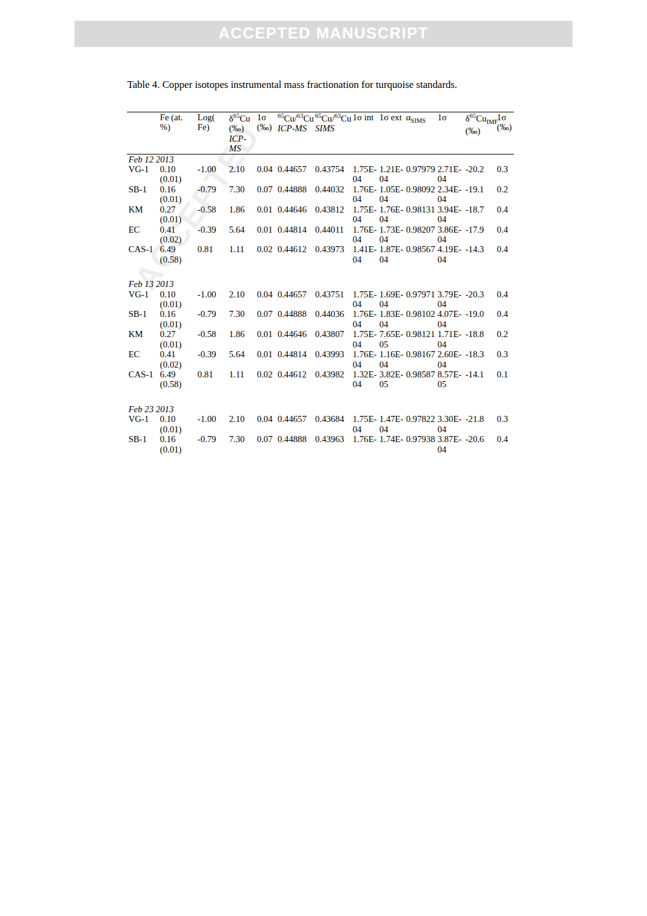ACCEPTED MANUSCRIPT
Table 4. Copper isotopes instrumental mass fractionation for turquoise standards.
ACCEPTED MANUSCRIPT
| | Fe (at. %) | Log( Fe) | δ 65 Cu (‰) ICP-MS | 1σ (‰) | 65 Cu/ 63 Cu ICP-MS | 65 Cu/ 63 Cu SIMS | 1σ int | 1σ ext | α SIMS | 1σ | δ 65 Cu IMF (‰) | 1σ (‰) |
| --- | --- | --- | --- | --- | --- | --- | --- | --- | --- | --- | --- | --- |
| Feb 12 2013 |
| VG-1 | 0.10 (0.01) | -1.00 | 2.10 | 0.04 | 0.44657 | 0.43754 | 1.75E-04 | 1.21E-04 | 0.97979 | 2.71E-04 | -20.2 | 0.3 |
| SB-1 | 0.16 (0.01) | -0.79 | 7.30 | 0.07 | 0.44888 | 0.44032 | 1.76E-04 | 1.05E-04 | 0.98092 | 2.34E-04 | -19.1 | 0.2 |
| KM | 0.27 (0.01) | -0.58 | 1.86 | 0.01 | 0.44646 | 0.43812 | 1.75E-04 | 1.76E-04 | 0.98131 | 3.94E-04 | -18.7 | 0.4 |
| EC | 0.41 (0.02) | -0.39 | 5.64 | 0.01 | 0.44814 | 0.44011 | 1.76E-04 | 1.73E-04 | 0.98207 | 3.86E-04 | -17.9 | 0.4 |
| CAS-1 | 6.49 (0.58) | 0.81 | 1.11 | 0.02 | 0.44612 | 0.43973 | 1.41E-04 | 1.87E-04 | 0.98567 | 4.19E-04 | -14.3 | 0.4 |
| Feb 13 2013 |
| VG-1 | 0.10 (0.01) | -1.00 | 2.10 | 0.04 | 0.44657 | 0.43751 | 1.75E-04 | 1.69E-04 | 0.97971 | 3.79E-04 | -20.3 | 0.4 |
| SB-1 | 0.16 (0.01) | -0.79 | 7.30 | 0.07 | 0.44888 | 0.44036 | 1.76E-04 | 1.83E-04 | 0.98102 | 4.07E-04 | -19.0 | 0.4 |
| KM | 0.27 (0.01) | -0.58 | 1.86 | 0.01 | 0.44646 | 0.43807 | 1.75E-04 | 7.65E-05 | 0.98121 | 1.71E-04 | -18.8 | 0.2 |
| EC | 0.41 (0.02) | -0.39 | 5.64 | 0.01 | 0.44814 | 0.43993 | 1.76E-04 | 1.16E-04 | 0.98167 | 2.60E-04 | -18.3 | 0.3 |
| CAS-1 | 6.49 (0.58) | 0.81 | 1.11 | 0.02 | 0.44612 | 0.43982 | 1.32E-04 | 3.82E-05 | 0.98587 | 8.57E-05 | -14.1 | 0.1 |
| Feb 23 2013 |
| VG-1 | 0.10 (0.01) | -1.00 | 2.10 | 0.04 | 0.44657 | 0.43684 | 1.75E-04 | 1.47E-04 | 0.97822 | 3.30E-04 | -21.8 | 0.3 |
| SB-1 | 0.16 (0.01) | -0.79 | 7.30 | 0.07 | 0.44888 | 0.43963 | 1.76E- | 1.74E- | 0.97938 | 3.87E-04 | -20.6 | 0.4 |